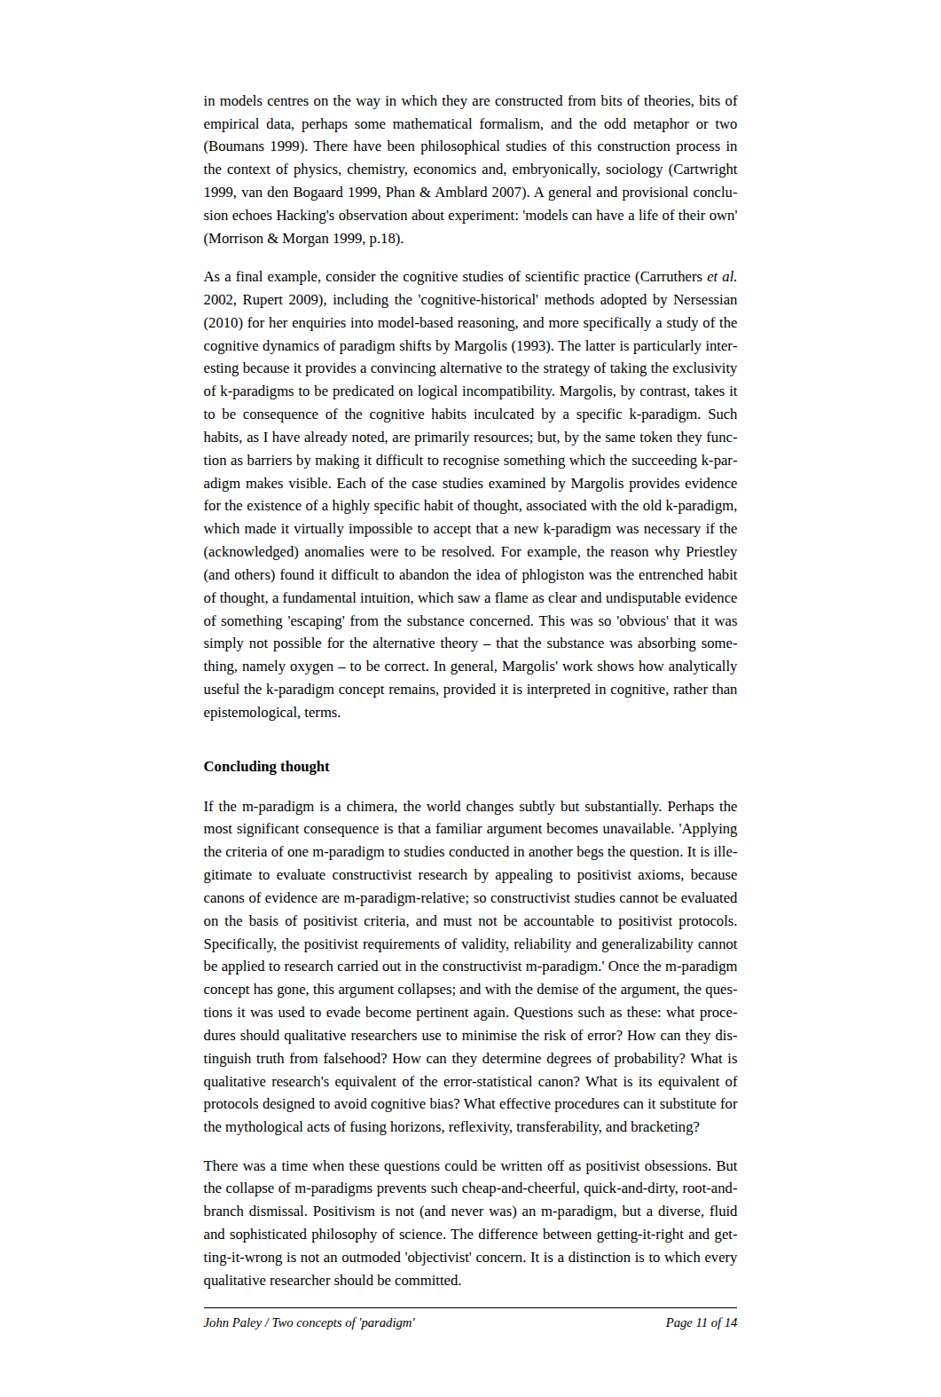in models centres on the way in which they are constructed from bits of theories, bits of empirical data, perhaps some mathematical formalism, and the odd metaphor or two (Boumans 1999). There have been philosophical studies of this construction process in the context of physics, chemistry, economics and, embryonically, sociology (Cartwright 1999, van den Bogaard 1999, Phan & Amblard 2007). A general and provisional conclusion echoes Hacking's observation about experiment: 'models can have a life of their own' (Morrison & Morgan 1999, p.18).
As a final example, consider the cognitive studies of scientific practice (Carruthers et al. 2002, Rupert 2009), including the 'cognitive-historical' methods adopted by Nersessian (2010) for her enquiries into model-based reasoning, and more specifically a study of the cognitive dynamics of paradigm shifts by Margolis (1993). The latter is particularly interesting because it provides a convincing alternative to the strategy of taking the exclusivity of k-paradigms to be predicated on logical incompatibility. Margolis, by contrast, takes it to be consequence of the cognitive habits inculcated by a specific k-paradigm. Such habits, as I have already noted, are primarily resources; but, by the same token they function as barriers by making it difficult to recognise something which the succeeding k-paradigm makes visible. Each of the case studies examined by Margolis provides evidence for the existence of a highly specific habit of thought, associated with the old k-paradigm, which made it virtually impossible to accept that a new k-paradigm was necessary if the (acknowledged) anomalies were to be resolved. For example, the reason why Priestley (and others) found it difficult to abandon the idea of phlogiston was the entrenched habit of thought, a fundamental intuition, which saw a flame as clear and undisputable evidence of something 'escaping' from the substance concerned. This was so 'obvious' that it was simply not possible for the alternative theory – that the substance was absorbing something, namely oxygen – to be correct. In general, Margolis' work shows how analytically useful the k-paradigm concept remains, provided it is interpreted in cognitive, rather than epistemological, terms.
Concluding thought
If the m-paradigm is a chimera, the world changes subtly but substantially. Perhaps the most significant consequence is that a familiar argument becomes unavailable. 'Applying the criteria of one m-paradigm to studies conducted in another begs the question. It is illegitimate to evaluate constructivist research by appealing to positivist axioms, because canons of evidence are m-paradigm-relative; so constructivist studies cannot be evaluated on the basis of positivist criteria, and must not be accountable to positivist protocols. Specifically, the positivist requirements of validity, reliability and generalizability cannot be applied to research carried out in the constructivist m-paradigm.' Once the m-paradigm concept has gone, this argument collapses; and with the demise of the argument, the questions it was used to evade become pertinent again. Questions such as these: what procedures should qualitative researchers use to minimise the risk of error? How can they distinguish truth from falsehood? How can they determine degrees of probability? What is qualitative research's equivalent of the error-statistical canon? What is its equivalent of protocols designed to avoid cognitive bias? What effective procedures can it substitute for the mythological acts of fusing horizons, reflexivity, transferability, and bracketing?
There was a time when these questions could be written off as positivist obsessions. But the collapse of m-paradigms prevents such cheap-and-cheerful, quick-and-dirty, root-and-branch dismissal. Positivism is not (and never was) an m-paradigm, but a diverse, fluid and sophisticated philosophy of science. The difference between getting-it-right and getting-it-wrong is not an outmoded 'objectivist' concern. It is a distinction is to which every qualitative researcher should be committed.
John Paley / Two concepts of 'paradigm' Page 11 of 14